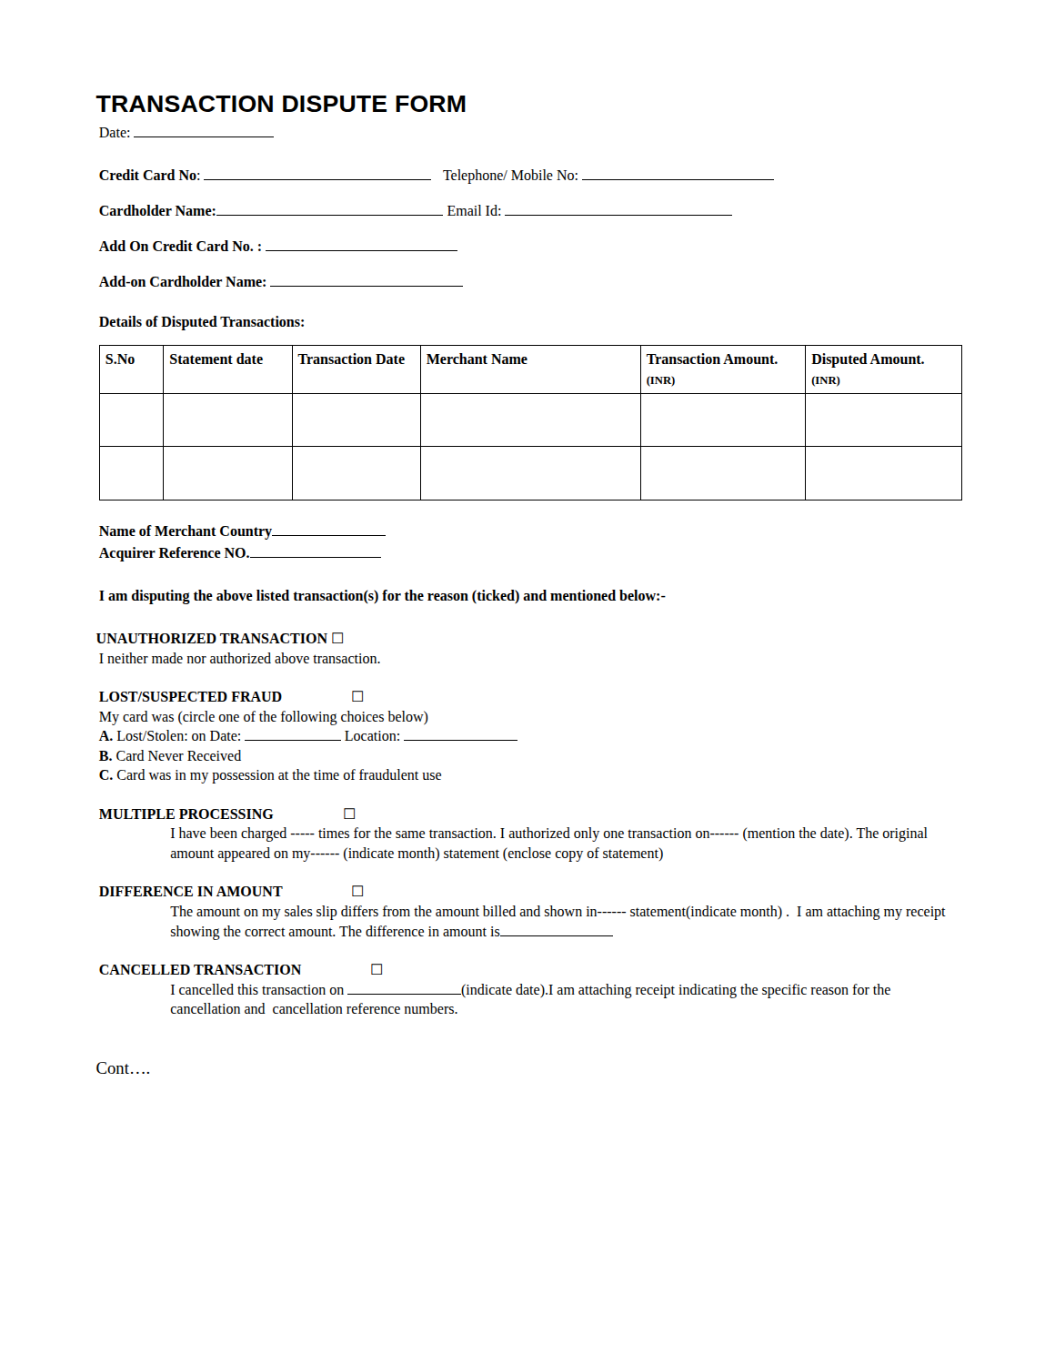TRANSACTION DISPUTE FORM
Date:
Credit Card No: Telephone/ Mobile No:
Cardholder Name: Email Id:
Add On Credit Card No. :
Add-on Cardholder Name:
Details of Disputed Transactions:
| S.No | Statement date | Transaction Date | Merchant Name | Transaction Amount. (INR) | Disputed Amount. (INR) |
| --- | --- | --- | --- | --- | --- |
Name of Merchant Country Acquirer Reference NO.
I am disputing the above listed transaction(s) for the reason (ticked) and mentioned below:-
UNAUTHORIZED TRANSACTION ☐
I neither made nor authorized above transaction.
LOST/SUSPECTED FRAUD ☐
My card was (circle one of the following choices below)
A. Lost/Stolen: on Date: Location:
B. Card Never Received
C. Card was in my possession at the time of fraudulent use
MULTIPLE PROCESSING ☐
I have been charged ----- times for the same transaction. I authorized only one transaction on------ (mention the date). The original amount appeared on my------ (indicate month) statement (enclose copy of statement)
DIFFERENCE IN AMOUNT ☐
The amount on my sales slip differs from the amount billed and shown in------ statement(indicate month) . I am attaching my receipt showing the correct amount. The difference in amount is
CANCELLED TRANSACTION ☐
I cancelled this transaction on (indicate date).I am attaching receipt indicating the specific reason for the cancellation and cancellation reference numbers.
Cont….